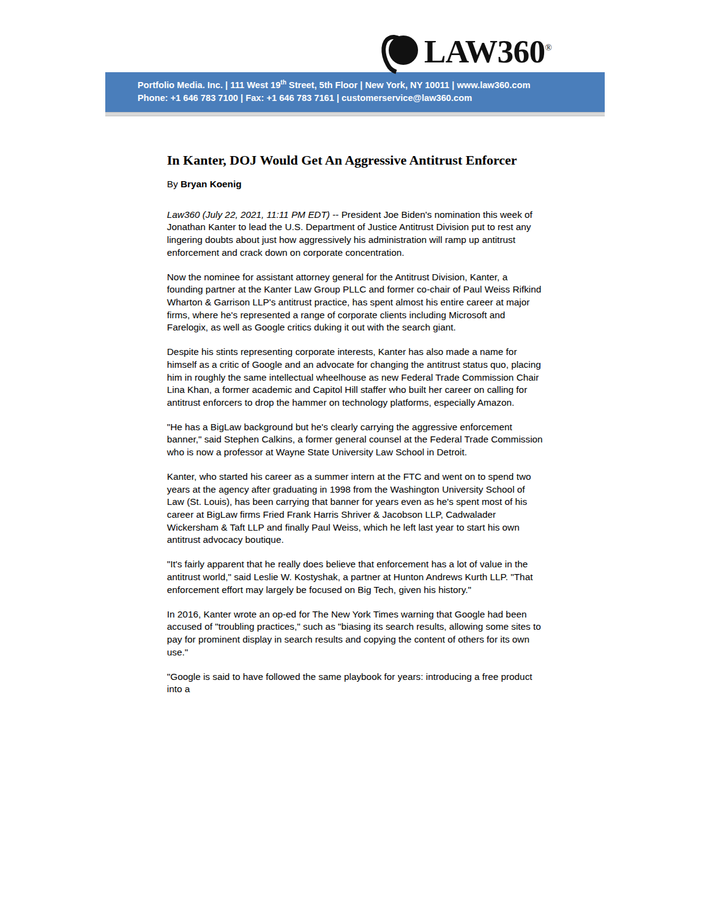LAW360®
Portfolio Media. Inc. | 111 West 19th Street, 5th Floor | New York, NY 10011 | www.law360.com
Phone: +1 646 783 7100 | Fax: +1 646 783 7161 | customerservice@law360.com
In Kanter, DOJ Would Get An Aggressive Antitrust Enforcer
By Bryan Koenig
Law360 (July 22, 2021, 11:11 PM EDT) -- President Joe Biden's nomination this week of Jonathan Kanter to lead the U.S. Department of Justice Antitrust Division put to rest any lingering doubts about just how aggressively his administration will ramp up antitrust enforcement and crack down on corporate concentration.
Now the nominee for assistant attorney general for the Antitrust Division, Kanter, a founding partner at the Kanter Law Group PLLC and former co-chair of Paul Weiss Rifkind Wharton & Garrison LLP's antitrust practice, has spent almost his entire career at major firms, where he's represented a range of corporate clients including Microsoft and Farelogix, as well as Google critics duking it out with the search giant.
Despite his stints representing corporate interests, Kanter has also made a name for himself as a critic of Google and an advocate for changing the antitrust status quo, placing him in roughly the same intellectual wheelhouse as new Federal Trade Commission Chair Lina Khan, a former academic and Capitol Hill staffer who built her career on calling for antitrust enforcers to drop the hammer on technology platforms, especially Amazon.
"He has a BigLaw background but he's clearly carrying the aggressive enforcement banner," said Stephen Calkins, a former general counsel at the Federal Trade Commission who is now a professor at Wayne State University Law School in Detroit.
Kanter, who started his career as a summer intern at the FTC and went on to spend two years at the agency after graduating in 1998 from the Washington University School of Law (St. Louis), has been carrying that banner for years even as he's spent most of his career at BigLaw firms Fried Frank Harris Shriver & Jacobson LLP, Cadwalader Wickersham & Taft LLP and finally Paul Weiss, which he left last year to start his own antitrust advocacy boutique.
"It's fairly apparent that he really does believe that enforcement has a lot of value in the antitrust world," said Leslie W. Kostyshak, a partner at Hunton Andrews Kurth LLP. "That enforcement effort may largely be focused on Big Tech, given his history."
In 2016, Kanter wrote an op-ed for The New York Times warning that Google had been accused of "troubling practices," such as "biasing its search results, allowing some sites to pay for prominent display in search results and copying the content of others for its own use."
"Google is said to have followed the same playbook for years: introducing a free product into a